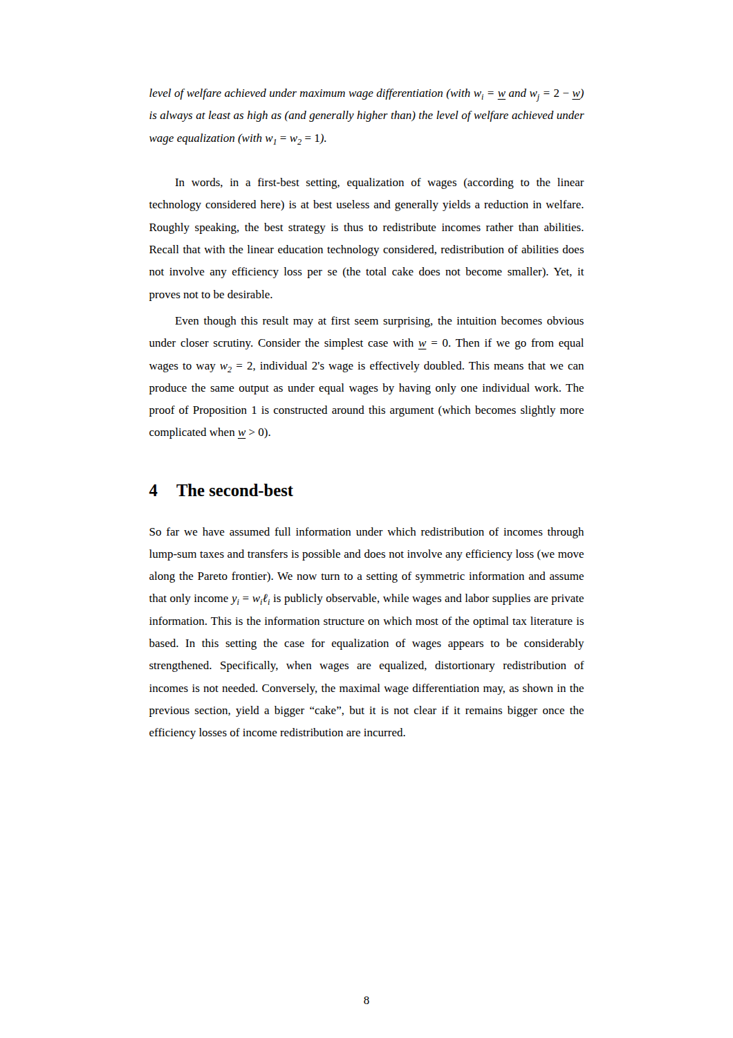level of welfare achieved under maximum wage differentiation (with wi = w and wj = 2 − w) is always at least as high as (and generally higher than) the level of welfare achieved under wage equalization (with w1 = w2 = 1).
In words, in a first-best setting, equalization of wages (according to the linear technology considered here) is at best useless and generally yields a reduction in welfare. Roughly speaking, the best strategy is thus to redistribute incomes rather than abilities. Recall that with the linear education technology considered, redistribution of abilities does not involve any efficiency loss per se (the total cake does not become smaller). Yet, it proves not to be desirable.
Even though this result may at first seem surprising, the intuition becomes obvious under closer scrutiny. Consider the simplest case with w = 0. Then if we go from equal wages to way w2 = 2, individual 2's wage is effectively doubled. This means that we can produce the same output as under equal wages by having only one individual work. The proof of Proposition 1 is constructed around this argument (which becomes slightly more complicated when w > 0).
4 The second-best
So far we have assumed full information under which redistribution of incomes through lump-sum taxes and transfers is possible and does not involve any efficiency loss (we move along the Pareto frontier). We now turn to a setting of symmetric information and assume that only income yi = wiℓi is publicly observable, while wages and labor supplies are private information. This is the information structure on which most of the optimal tax literature is based. In this setting the case for equalization of wages appears to be considerably strengthened. Specifically, when wages are equalized, distortionary redistribution of incomes is not needed. Conversely, the maximal wage differentiation may, as shown in the previous section, yield a bigger “cake”, but it is not clear if it remains bigger once the efficiency losses of income redistribution are incurred.
8